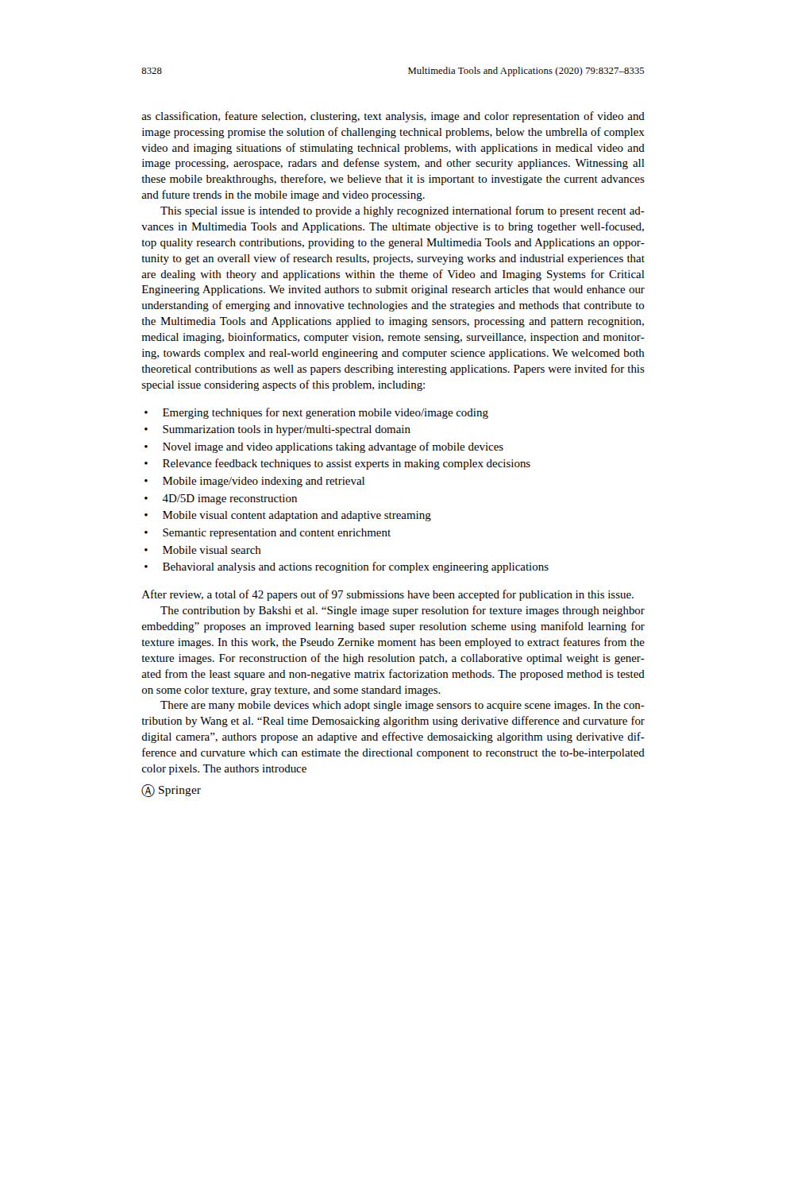8328 Multimedia Tools and Applications (2020) 79:8327–8335
as classification, feature selection, clustering, text analysis, image and color representation of video and image processing promise the solution of challenging technical problems, below the umbrella of complex video and imaging situations of stimulating technical problems, with applications in medical video and image processing, aerospace, radars and defense system, and other security appliances. Witnessing all these mobile breakthroughs, therefore, we believe that it is important to investigate the current advances and future trends in the mobile image and video processing.
This special issue is intended to provide a highly recognized international forum to present recent advances in Multimedia Tools and Applications. The ultimate objective is to bring together well-focused, top quality research contributions, providing to the general Multimedia Tools and Applications an opportunity to get an overall view of research results, projects, surveying works and industrial experiences that are dealing with theory and applications within the theme of Video and Imaging Systems for Critical Engineering Applications. We invited authors to submit original research articles that would enhance our understanding of emerging and innovative technologies and the strategies and methods that contribute to the Multimedia Tools and Applications applied to imaging sensors, processing and pattern recognition, medical imaging, bioinformatics, computer vision, remote sensing, surveillance, inspection and monitoring, towards complex and real-world engineering and computer science applications. We welcomed both theoretical contributions as well as papers describing interesting applications. Papers were invited for this special issue considering aspects of this problem, including:
Emerging techniques for next generation mobile video/image coding
Summarization tools in hyper/multi-spectral domain
Novel image and video applications taking advantage of mobile devices
Relevance feedback techniques to assist experts in making complex decisions
Mobile image/video indexing and retrieval
4D/5D image reconstruction
Mobile visual content adaptation and adaptive streaming
Semantic representation and content enrichment
Mobile visual search
Behavioral analysis and actions recognition for complex engineering applications
After review, a total of 42 papers out of 97 submissions have been accepted for publication in this issue.
The contribution by Bakshi et al. “Single image super resolution for texture images through neighbor embedding” proposes an improved learning based super resolution scheme using manifold learning for texture images. In this work, the Pseudo Zernike moment has been employed to extract features from the texture images. For reconstruction of the high resolution patch, a collaborative optimal weight is generated from the least square and non-negative matrix factorization methods. The proposed method is tested on some color texture, gray texture, and some standard images.
There are many mobile devices which adopt single image sensors to acquire scene images. In the contribution by Wang et al. “Real time Demosaicking algorithm using derivative difference and curvature for digital camera”, authors propose an adaptive and effective demosaicking algorithm using derivative difference and curvature which can estimate the directional component to reconstruct the to-be-interpolated color pixels. The authors introduce
Ⓐ Springer